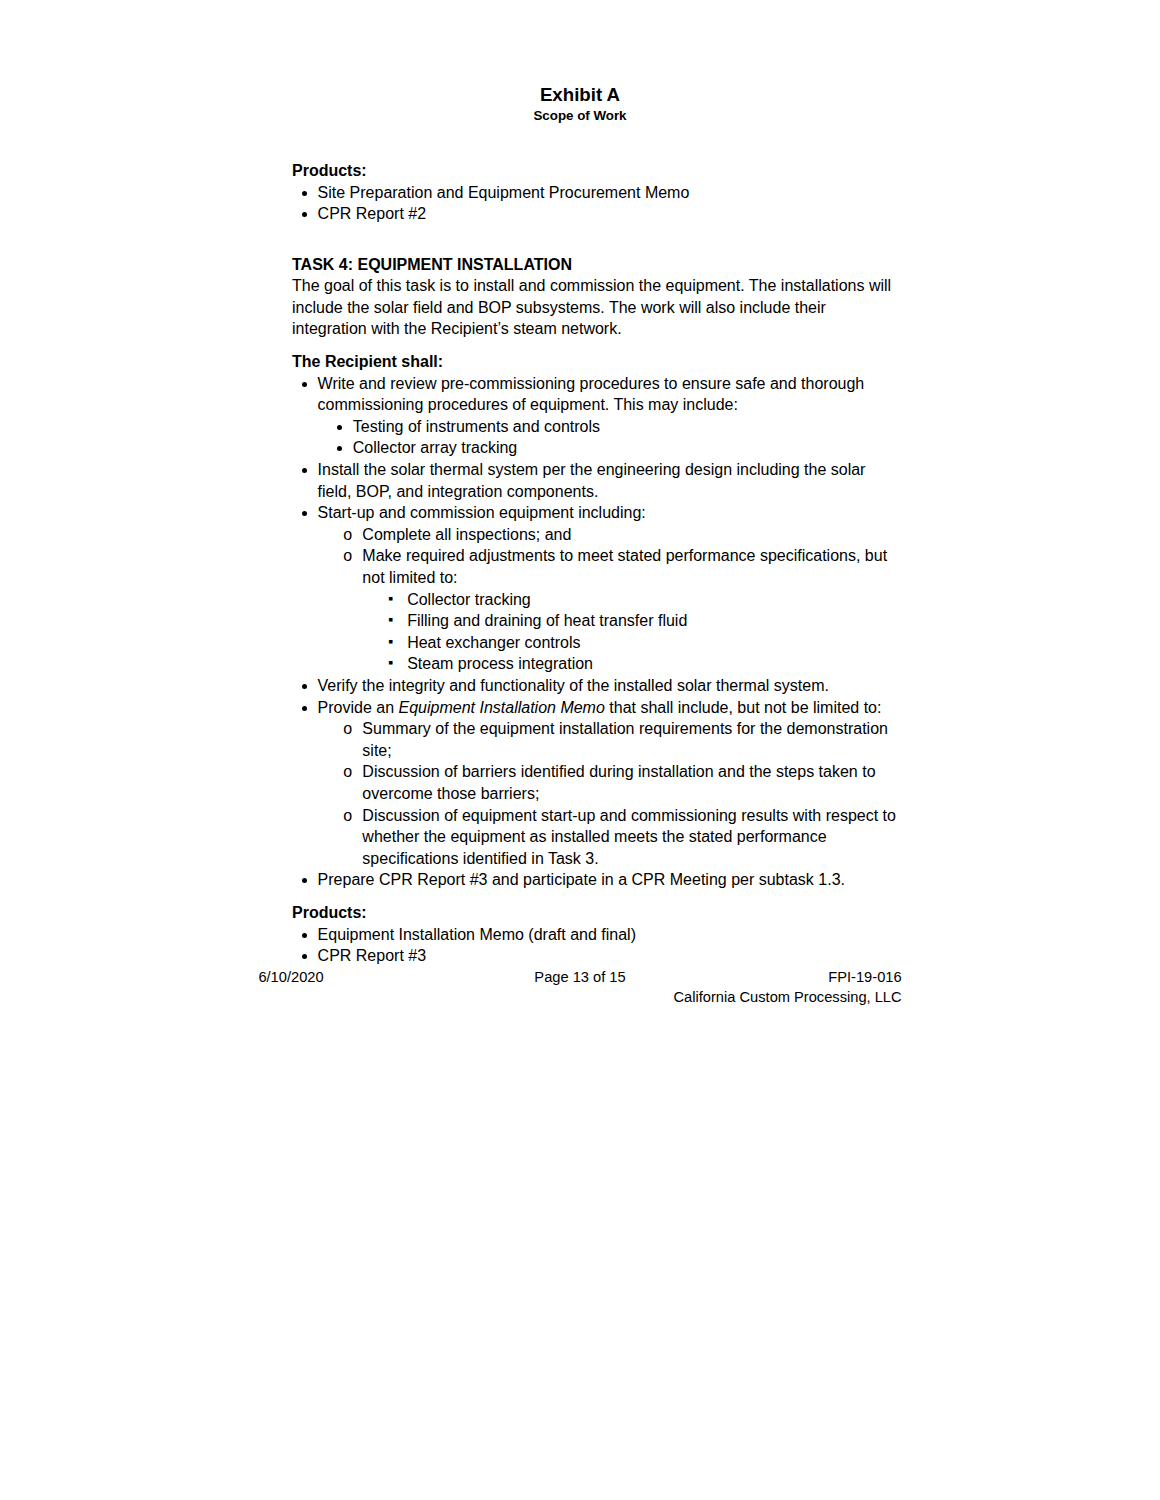Exhibit A
Scope of Work
Products:
Site Preparation and Equipment Procurement Memo
CPR Report #2
TASK 4: EQUIPMENT INSTALLATION
The goal of this task is to install and commission the equipment. The installations will include the solar field and BOP subsystems. The work will also include their integration with the Recipient’s steam network.
The Recipient shall:
Write and review pre-commissioning procedures to ensure safe and thorough commissioning procedures of equipment. This may include:
Testing of instruments and controls
Collector array tracking
Install the solar thermal system per the engineering design including the solar field, BOP, and integration components.
Start-up and commission equipment including:
Complete all inspections; and
Make required adjustments to meet stated performance specifications, but not limited to:
Collector tracking
Filling and draining of heat transfer fluid
Heat exchanger controls
Steam process integration
Verify the integrity and functionality of the installed solar thermal system.
Provide an Equipment Installation Memo that shall include, but not be limited to:
Summary of the equipment installation requirements for the demonstration site;
Discussion of barriers identified during installation and the steps taken to overcome those barriers;
Discussion of equipment start-up and commissioning results with respect to whether the equipment as installed meets the stated performance specifications identified in Task 3.
Prepare CPR Report #3 and participate in a CPR Meeting per subtask 1.3.
Products:
Equipment Installation Memo (draft and final)
CPR Report #3
6/10/2020
Page 13 of 15
FPI-19-016
California Custom Processing, LLC